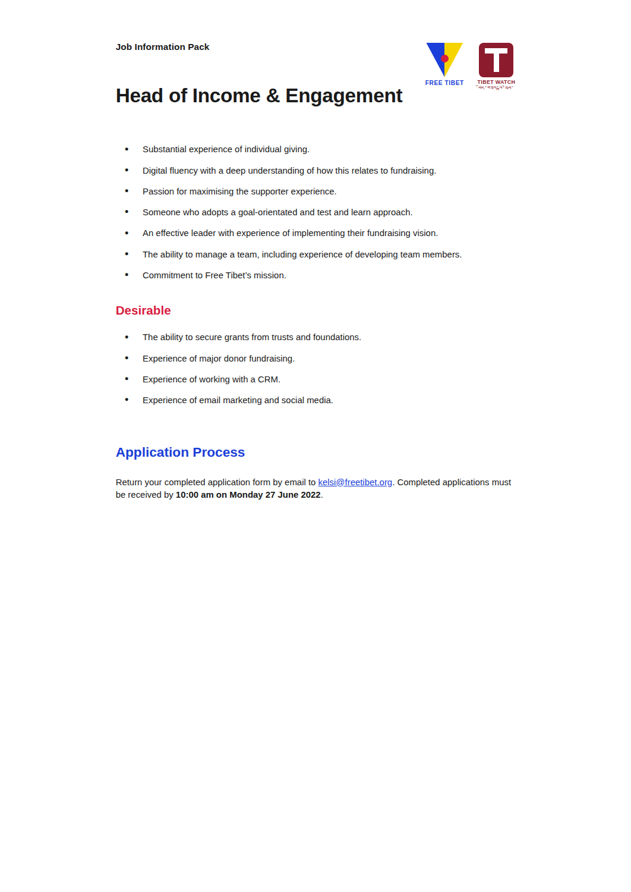Job Information Pack
Head of Income & Engagement
FREE TIBET
TIBET WATCH
བོད་གནས་ལྟ་ཞིབ་
Substantial experience of individual giving.
Digital fluency with a deep understanding of how this relates to fundraising.
Passion for maximising the supporter experience.
Someone who adopts a goal-orientated and test and learn approach.
An effective leader with experience of implementing their fundraising vision.
The ability to manage a team, including experience of developing team members.
Commitment to Free Tibet’s mission.
Desirable
The ability to secure grants from trusts and foundations.
Experience of major donor fundraising.
Experience of working with a CRM.
Experience of email marketing and social media.
Application Process
Return your completed application form by email to kelsi@freetibet.org. Completed applications must be received by 10:00 am on Monday 27 June 2022.